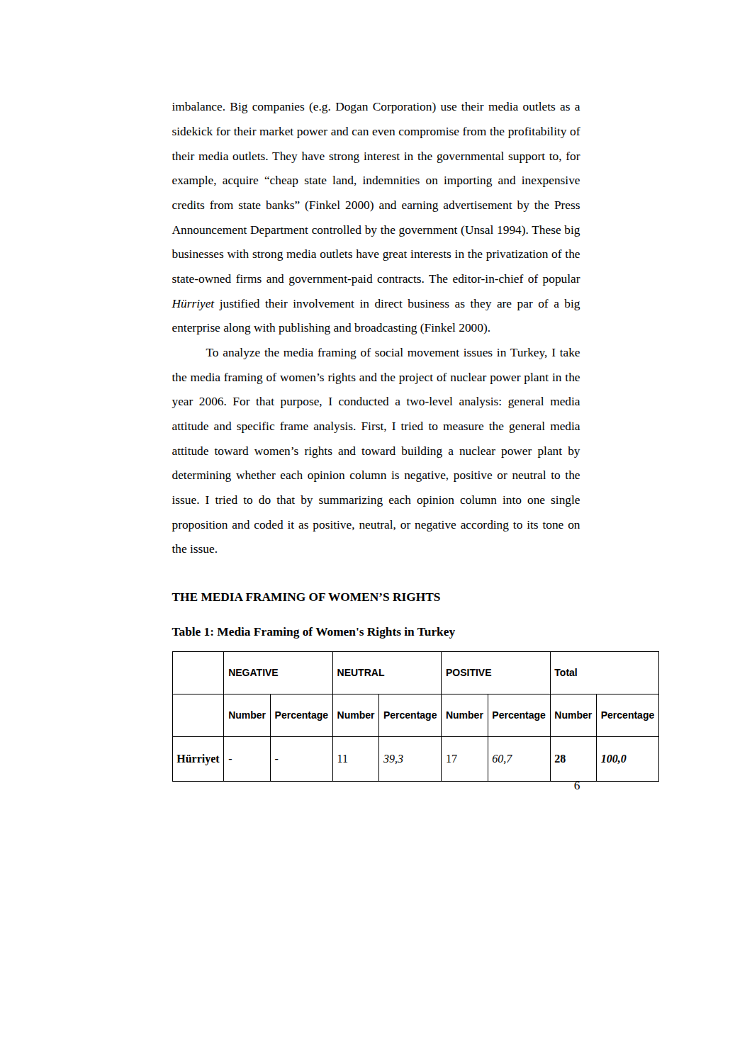imbalance. Big companies (e.g. Dogan Corporation) use their media outlets as a sidekick for their market power and can even compromise from the profitability of their media outlets. They have strong interest in the governmental support to, for example, acquire “cheap state land, indemnities on importing and inexpensive credits from state banks” (Finkel 2000) and earning advertisement by the Press Announcement Department controlled by the government (Unsal 1994). These big businesses with strong media outlets have great interests in the privatization of the state-owned firms and government-paid contracts. The editor-in-chief of popular Hürriyet justified their involvement in direct business as they are par of a big enterprise along with publishing and broadcasting (Finkel 2000).
To analyze the media framing of social movement issues in Turkey, I take the media framing of women’s rights and the project of nuclear power plant in the year 2006. For that purpose, I conducted a two-level analysis: general media attitude and specific frame analysis. First, I tried to measure the general media attitude toward women’s rights and toward building a nuclear power plant by determining whether each opinion column is negative, positive or neutral to the issue. I tried to do that by summarizing each opinion column into one single proposition and coded it as positive, neutral, or negative according to its tone on the issue.
THE MEDIA FRAMING OF WOMEN’S RIGHTS
Table 1: Media Framing of Women's Rights in Turkey
| | NEGATIVE | NEUTRAL | POSITIVE | Total |
| | Number | Percentage | Number | Percentage | Number | Percentage | Number | Percentage |
| Hürriyet | - | - | 11 | 39,3 | 17 | 60,7 | 28 | 100,0 |
6